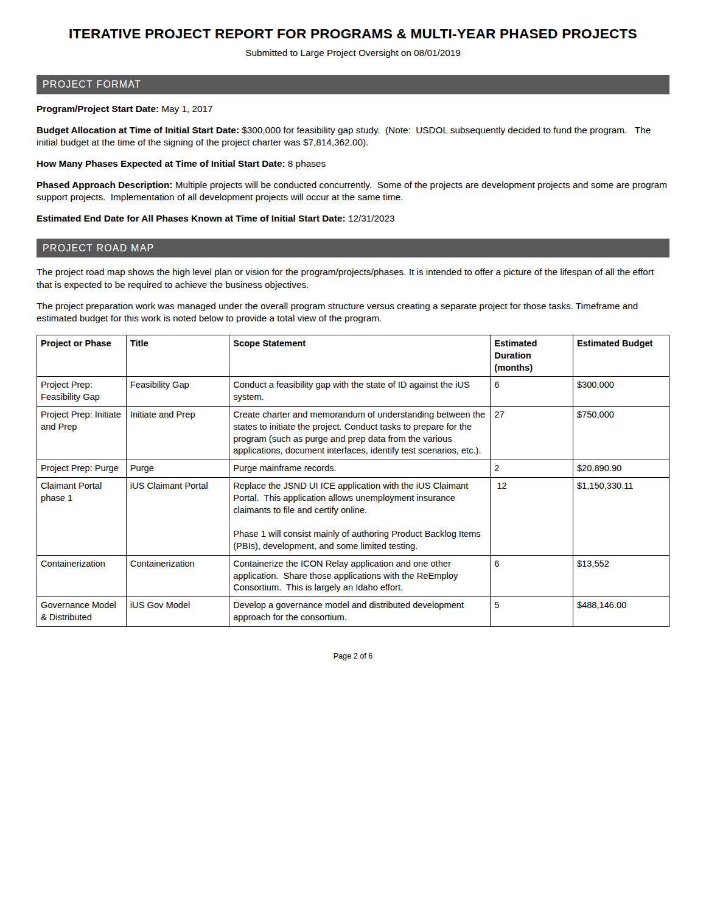ITERATIVE PROJECT REPORT FOR PROGRAMS & MULTI-YEAR PHASED PROJECTS
Submitted to Large Project Oversight on 08/01/2019
PROJECT FORMAT
Program/Project Start Date: May 1, 2017
Budget Allocation at Time of Initial Start Date: $300,000 for feasibility gap study. (Note: USDOL subsequently decided to fund the program. The initial budget at the time of the signing of the project charter was $7,814,362.00).
How Many Phases Expected at Time of Initial Start Date: 8 phases
Phased Approach Description: Multiple projects will be conducted concurrently. Some of the projects are development projects and some are program support projects. Implementation of all development projects will occur at the same time.
Estimated End Date for All Phases Known at Time of Initial Start Date: 12/31/2023
PROJECT ROAD MAP
The project road map shows the high level plan or vision for the program/projects/phases. It is intended to offer a picture of the lifespan of all the effort that is expected to be required to achieve the business objectives.
The project preparation work was managed under the overall program structure versus creating a separate project for those tasks. Timeframe and estimated budget for this work is noted below to provide a total view of the program.
| Project or Phase | Title | Scope Statement | Estimated Duration (months) | Estimated Budget |
| --- | --- | --- | --- | --- |
| Project Prep: Feasibility Gap | Feasibility Gap | Conduct a feasibility gap with the state of ID against the iUS system. | 6 | $300,000 |
| Project Prep: Initiate and Prep | Initiate and Prep | Create charter and memorandum of understanding between the states to initiate the project. Conduct tasks to prepare for the program (such as purge and prep data from the various applications, document interfaces, identify test scenarios, etc.). | 27 | $750,000 |
| Project Prep: Purge | Purge | Purge mainframe records. | 2 | $20,890.90 |
| Claimant Portal phase 1 | iUS Claimant Portal | Replace the JSND UI ICE application with the iUS Claimant Portal. This application allows unemployment insurance claimants to file and certify online. Phase 1 will consist mainly of authoring Product Backlog Items (PBIs), development, and some limited testing. | 12 | $1,150,330.11 |
| Containerization | Containerization | Containerize the ICON Relay application and one other application. Share those applications with the ReEmploy Consortium. This is largely an Idaho effort. | 6 | $13,552 |
| Governance Model & Distributed | iUS Gov Model | Develop a governance model and distributed development approach for the consortium. | 5 | $488,146.00 |
Page 2 of 6